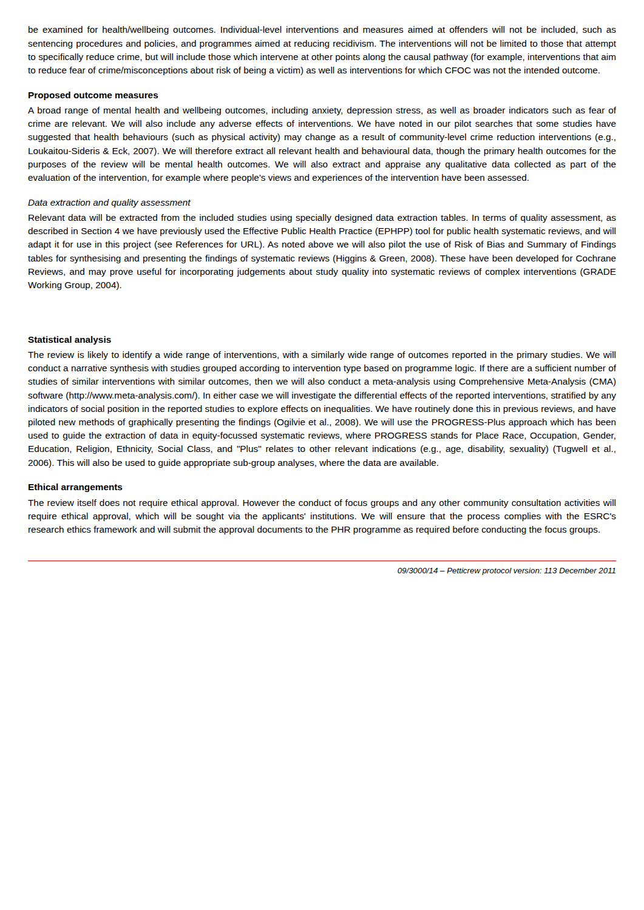be examined for health/wellbeing outcomes. Individual-level interventions and measures aimed at offenders will not be included, such as sentencing procedures and policies, and programmes aimed at reducing recidivism. The interventions will not be limited to those that attempt to specifically reduce crime, but will include those which intervene at other points along the causal pathway (for example, interventions that aim to reduce fear of crime/misconceptions about risk of being a victim) as well as interventions for which CFOC was not the intended outcome.
Proposed outcome measures
A broad range of mental health and wellbeing outcomes, including anxiety, depression stress, as well as broader indicators such as fear of crime are relevant. We will also include any adverse effects of interventions. We have noted in our pilot searches that some studies have suggested that health behaviours (such as physical activity) may change as a result of community-level crime reduction interventions (e.g., Loukaitou-Sideris & Eck, 2007). We will therefore extract all relevant health and behavioural data, though the primary health outcomes for the purposes of the review will be mental health outcomes. We will also extract and appraise any qualitative data collected as part of the evaluation of the intervention, for example where people's views and experiences of the intervention have been assessed.
Data extraction and quality assessment
Relevant data will be extracted from the included studies using specially designed data extraction tables. In terms of quality assessment, as described in Section 4 we have previously used the Effective Public Health Practice (EPHPP) tool for public health systematic reviews, and will adapt it for use in this project (see References for URL). As noted above we will also pilot the use of Risk of Bias and Summary of Findings tables for synthesising and presenting the findings of systematic reviews (Higgins & Green, 2008). These have been developed for Cochrane Reviews, and may prove useful for incorporating judgements about study quality into systematic reviews of complex interventions (GRADE Working Group, 2004).
Statistical analysis
The review is likely to identify a wide range of interventions, with a similarly wide range of outcomes reported in the primary studies. We will conduct a narrative synthesis with studies grouped according to intervention type based on programme logic. If there are a sufficient number of studies of similar interventions with similar outcomes, then we will also conduct a meta-analysis using Comprehensive Meta-Analysis (CMA) software (http://www.meta-analysis.com/). In either case we will investigate the differential effects of the reported interventions, stratified by any indicators of social position in the reported studies to explore effects on inequalities. We have routinely done this in previous reviews, and have piloted new methods of graphically presenting the findings (Ogilvie et al., 2008). We will use the PROGRESS-Plus approach which has been used to guide the extraction of data in equity-focussed systematic reviews, where PROGRESS stands for Place Race, Occupation, Gender, Education, Religion, Ethnicity, Social Class, and "Plus" relates to other relevant indications (e.g., age, disability, sexuality) (Tugwell et al., 2006). This will also be used to guide appropriate sub-group analyses, where the data are available.
Ethical arrangements
The review itself does not require ethical approval. However the conduct of focus groups and any other community consultation activities will require ethical approval, which will be sought via the applicants' institutions. We will ensure that the process complies with the ESRC's research ethics framework and will submit the approval documents to the PHR programme as required before conducting the focus groups.
09/3000/14 – Petticrew protocol version: 113 December 2011